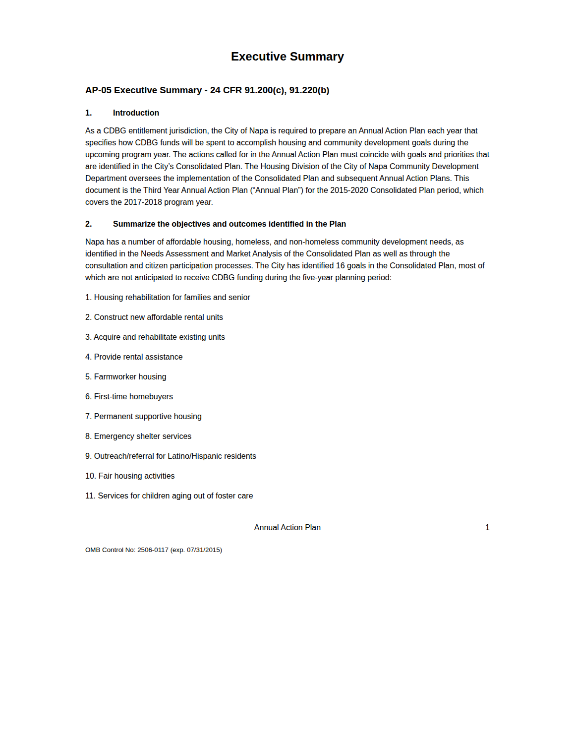Executive Summary
AP-05 Executive Summary - 24 CFR 91.200(c), 91.220(b)
1. Introduction
As a CDBG entitlement jurisdiction, the City of Napa is required to prepare an Annual Action Plan each year that specifies how CDBG funds will be spent to accomplish housing and community development goals during the upcoming program year. The actions called for in the Annual Action Plan must coincide with goals and priorities that are identified in the City’s Consolidated Plan. The Housing Division of the City of Napa Community Development Department oversees the implementation of the Consolidated Plan and subsequent Annual Action Plans. This document is the Third Year Annual Action Plan (“Annual Plan”) for the 2015-2020 Consolidated Plan period, which covers the 2017-2018 program year.
2. Summarize the objectives and outcomes identified in the Plan
Napa has a number of affordable housing, homeless, and non-homeless community development needs, as identified in the Needs Assessment and Market Analysis of the Consolidated Plan as well as through the consultation and citizen participation processes. The City has identified 16 goals in the Consolidated Plan, most of which are not anticipated to receive CDBG funding during the five-year planning period:
1. Housing rehabilitation for families and senior
2. Construct new affordable rental units
3. Acquire and rehabilitate existing units
4. Provide rental assistance
5. Farmworker housing
6. First-time homebuyers
7. Permanent supportive housing
8. Emergency shelter services
9. Outreach/referral for Latino/Hispanic residents
10. Fair housing activities
11. Services for children aging out of foster care
Annual Action Plan 1
OMB Control No: 2506-0117 (exp. 07/31/2015)